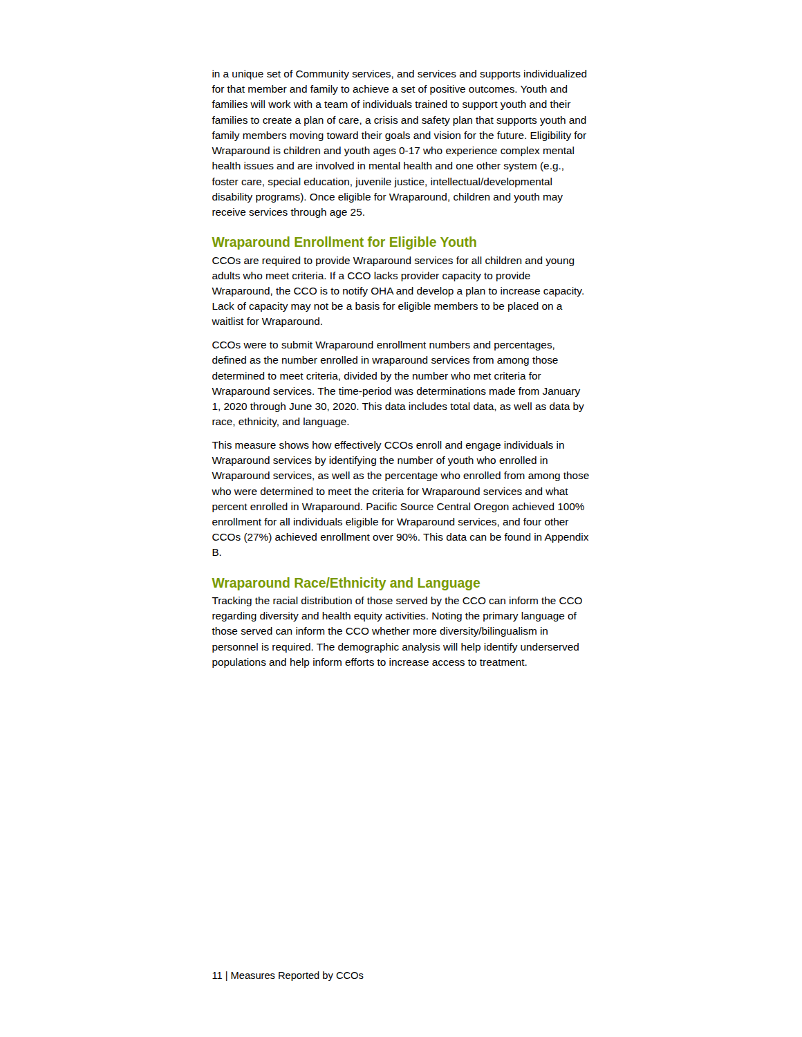in a unique set of Community services, and services and supports individualized for that member and family to achieve a set of positive outcomes. Youth and families will work with a team of individuals trained to support youth and their families to create a plan of care, a crisis and safety plan that supports youth and family members moving toward their goals and vision for the future. Eligibility for Wraparound is children and youth ages 0-17 who experience complex mental health issues and are involved in mental health and one other system (e.g., foster care, special education, juvenile justice, intellectual/developmental disability programs). Once eligible for Wraparound, children and youth may receive services through age 25.
Wraparound Enrollment for Eligible Youth
CCOs are required to provide Wraparound services for all children and young adults who meet criteria. If a CCO lacks provider capacity to provide Wraparound, the CCO is to notify OHA and develop a plan to increase capacity. Lack of capacity may not be a basis for eligible members to be placed on a waitlist for Wraparound.
CCOs were to submit Wraparound enrollment numbers and percentages, defined as the number enrolled in wraparound services from among those determined to meet criteria, divided by the number who met criteria for Wraparound services. The time-period was determinations made from January 1, 2020 through June 30, 2020. This data includes total data, as well as data by race, ethnicity, and language.
This measure shows how effectively CCOs enroll and engage individuals in Wraparound services by identifying the number of youth who enrolled in Wraparound services, as well as the percentage who enrolled from among those who were determined to meet the criteria for Wraparound services and what percent enrolled in Wraparound. Pacific Source Central Oregon achieved 100% enrollment for all individuals eligible for Wraparound services, and four other CCOs (27%) achieved enrollment over 90%. This data can be found in Appendix B.
Wraparound Race/Ethnicity and Language
Tracking the racial distribution of those served by the CCO can inform the CCO regarding diversity and health equity activities. Noting the primary language of those served can inform the CCO whether more diversity/bilingualism in personnel is required. The demographic analysis will help identify underserved populations and help inform efforts to increase access to treatment.
11 | Measures Reported by CCOs